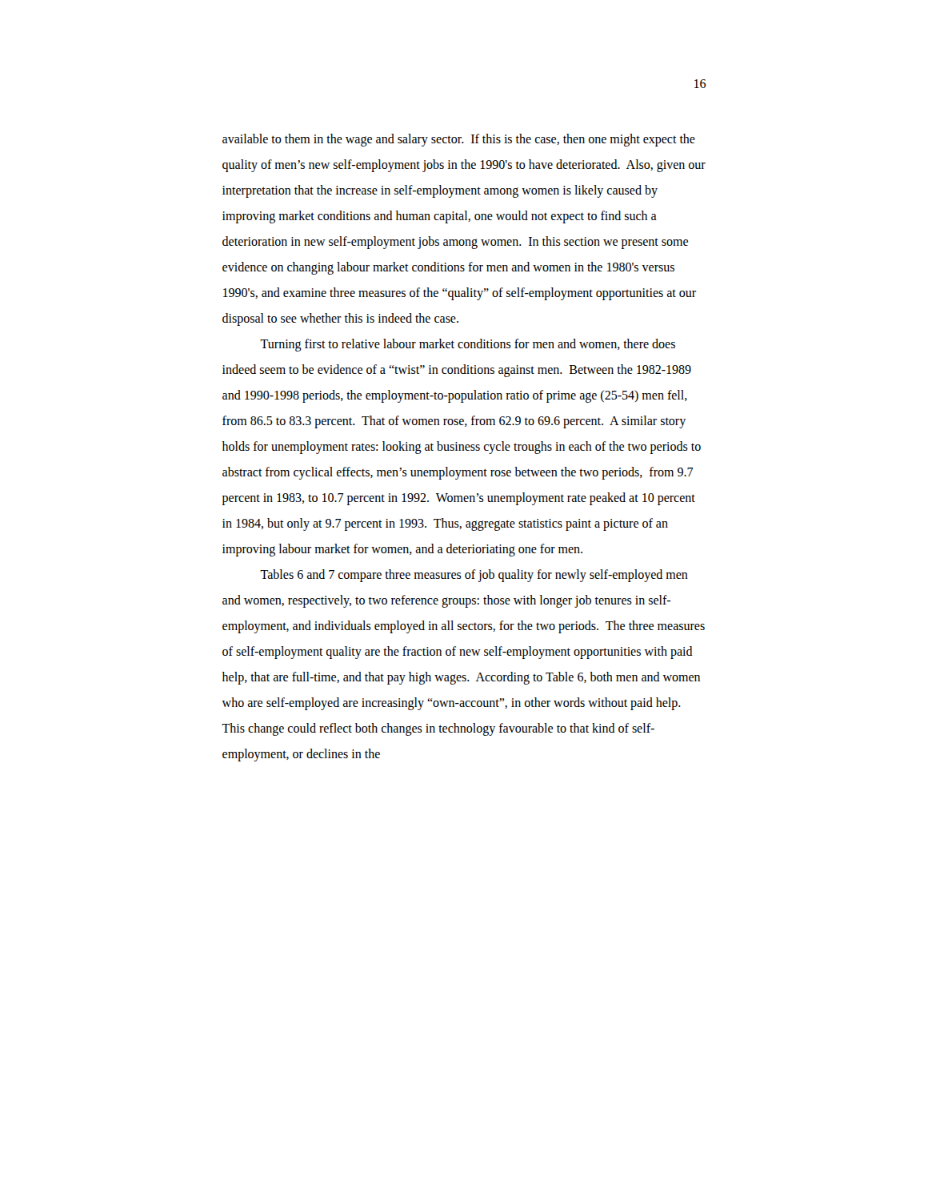16
available to them in the wage and salary sector. If this is the case, then one might expect the quality of men’s new self-employment jobs in the 1990's to have deteriorated. Also, given our interpretation that the increase in self-employment among women is likely caused by improving market conditions and human capital, one would not expect to find such a deterioration in new self-employment jobs among women. In this section we present some evidence on changing labour market conditions for men and women in the 1980's versus 1990's, and examine three measures of the “quality” of self-employment opportunities at our disposal to see whether this is indeed the case.
Turning first to relative labour market conditions for men and women, there does indeed seem to be evidence of a “twist” in conditions against men. Between the 1982-1989 and 1990-1998 periods, the employment-to-population ratio of prime age (25-54) men fell, from 86.5 to 83.3 percent. That of women rose, from 62.9 to 69.6 percent. A similar story holds for unemployment rates: looking at business cycle troughs in each of the two periods to abstract from cyclical effects, men’s unemployment rose between the two periods, from 9.7 percent in 1983, to 10.7 percent in 1992. Women’s unemployment rate peaked at 10 percent in 1984, but only at 9.7 percent in 1993. Thus, aggregate statistics paint a picture of an improving labour market for women, and a deterioriating one for men.
Tables 6 and 7 compare three measures of job quality for newly self-employed men and women, respectively, to two reference groups: those with longer job tenures in self-employment, and individuals employed in all sectors, for the two periods. The three measures of self-employment quality are the fraction of new self-employment opportunities with paid help, that are full-time, and that pay high wages. According to Table 6, both men and women who are self-employed are increasingly “own-account”, in other words without paid help. This change could reflect both changes in technology favourable to that kind of self-employment, or declines in the